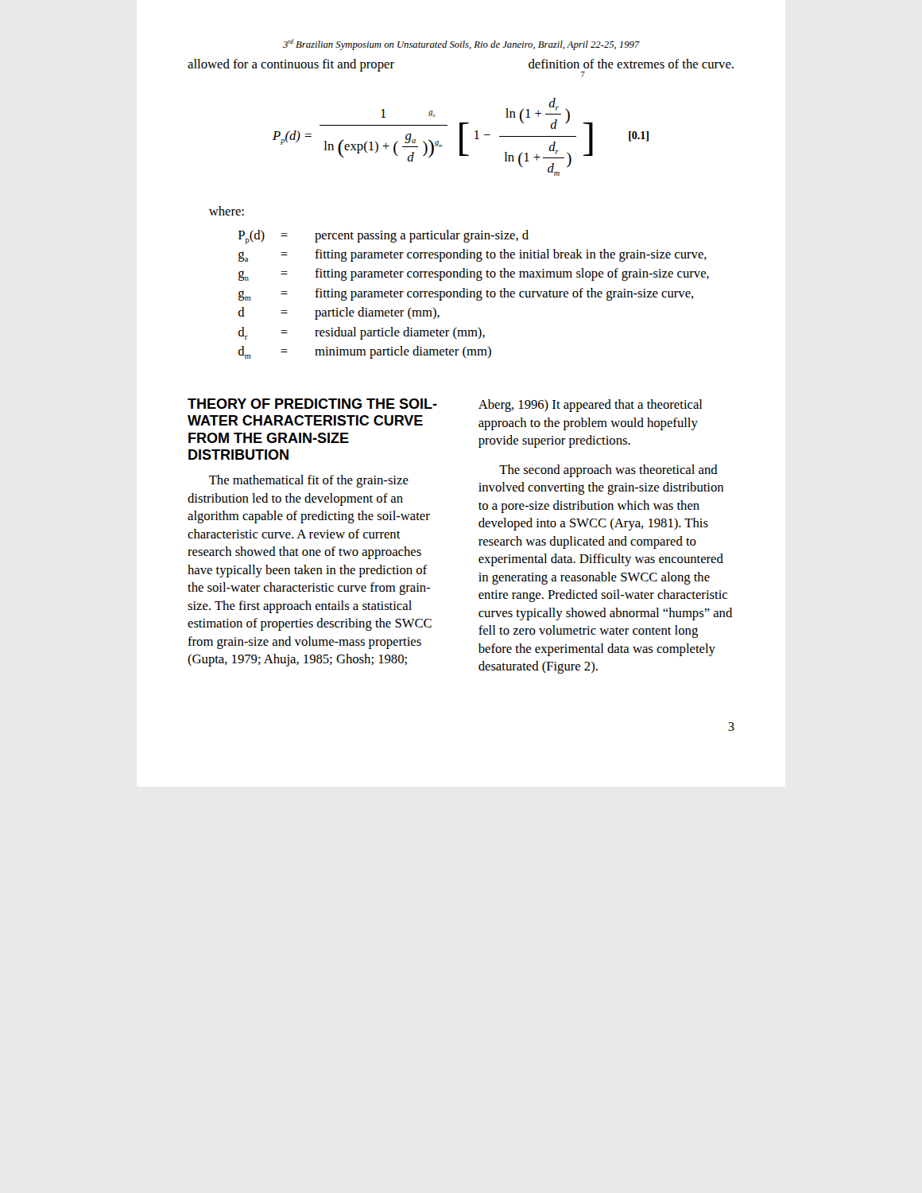3rd Brazilian Symposium on Unsaturated Soils, Rio de Janeiro, Brazil, April 22-25, 1997
allowed for a continuous fit and proper definition of the extremes of the curve.
Pp(d) = 1 ln (exp(1) + (ga d) gn)gm [ 1 − ln (1 +dr d) ln (1 +dr dm) 7 ]
[0.1]
where:
| P p (d) | = | percent passing a particular grain-size, d |
| g a | = | fitting parameter corresponding to the initial break in the grain-size curve, |
| g n | = | fitting parameter corresponding to the maximum slope of grain-size curve, |
| g m | = | fitting parameter corresponding to the curvature of the grain-size curve, |
| d | = | particle diameter (mm), |
| d r | = | residual particle diameter (mm), |
| d m | = | minimum particle diameter (mm) |
Theory of Predicting the Soil-Water Characteristic Curve from the Grain-Size Distribution
The mathematical fit of the grain-size distribution led to the development of an algorithm capable of predicting the soil-water characteristic curve. A review of current research showed that one of two approaches have typically been taken in the prediction of the soil-water characteristic curve from grain-size. The first approach entails a statistical estimation of properties describing the SWCC from grain-size and volume-mass properties (Gupta, 1979; Ahuja, 1985; Ghosh; 1980; Aberg, 1996) It appeared that a theoretical approach to the problem would hopefully provide superior predictions.
The second approach was theoretical and involved converting the grain-size distribution to a pore-size distribution which was then developed into a SWCC (Arya, 1981). This research was duplicated and compared to experimental data. Difficulty was encountered in generating a reasonable SWCC along the entire range. Predicted soil-water characteristic curves typically showed abnormal “humps” and fell to zero volumetric water content long before the experimental data was completely desaturated (Figure 2).
3